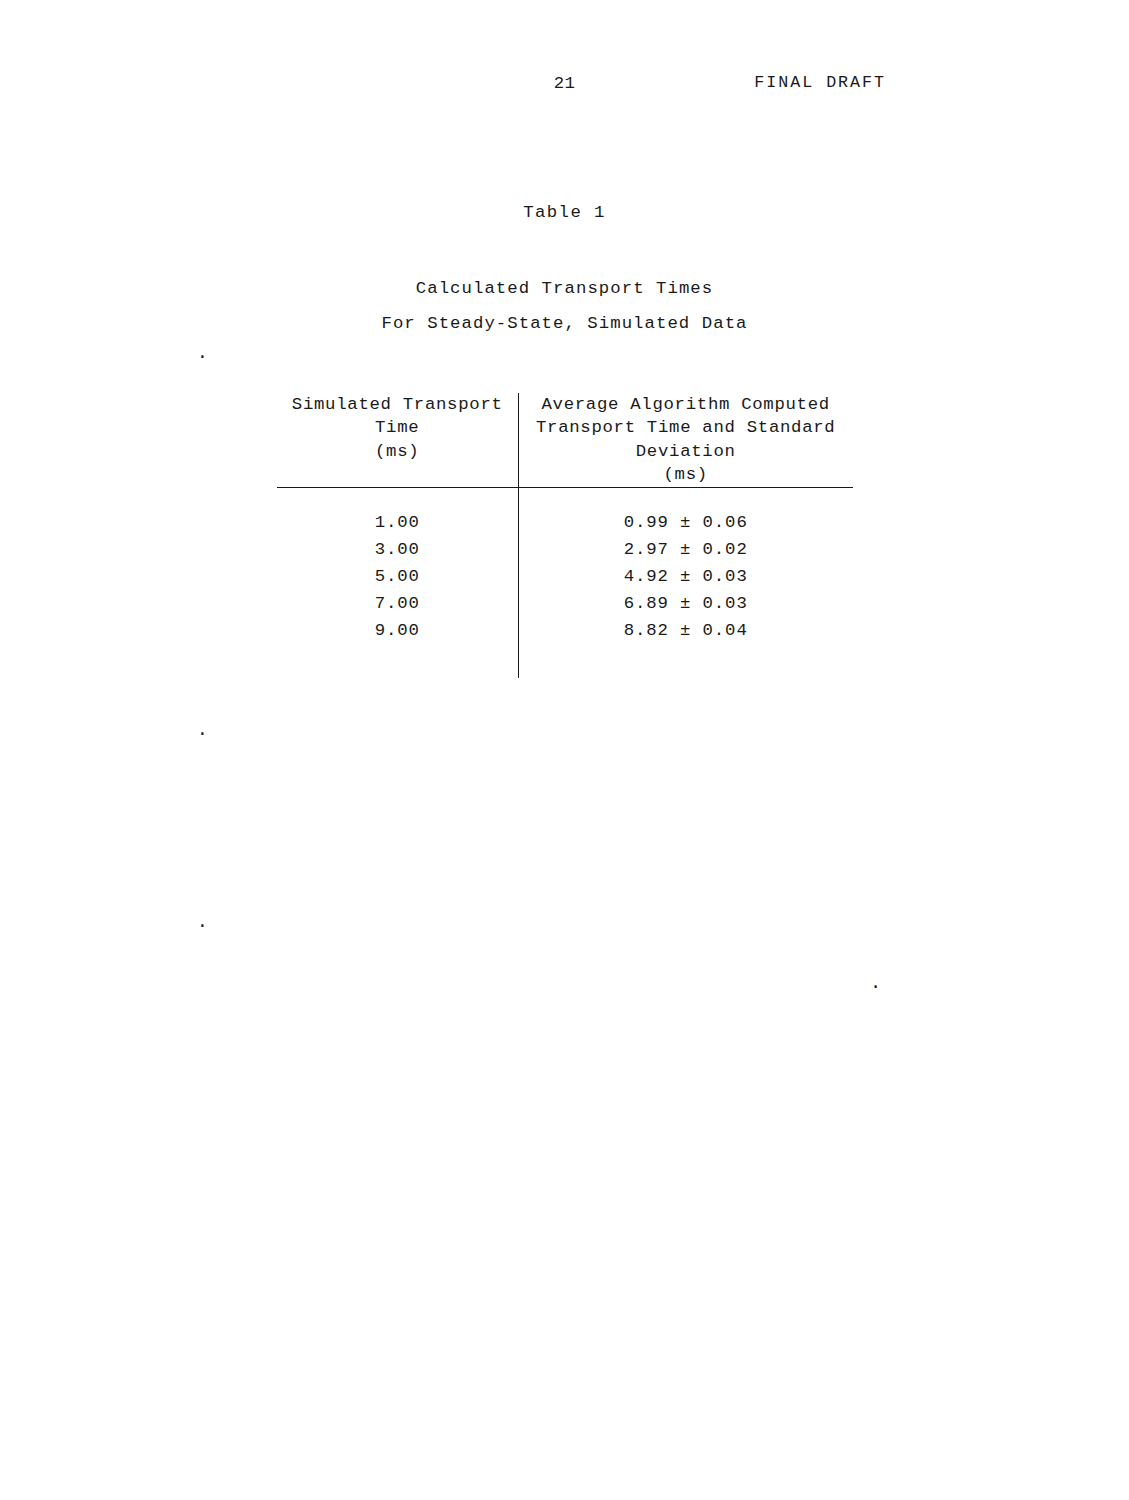· · · ·
21 FINAL DRAFT
Table 1
Calculated Transport Times
For Steady-State, Simulated Data
| Simulated Transport Time (ms) | Average Algorithm Computed Transport Time and Standard Deviation (ms) |
| --- | --- |
| 1.00 | 0.99 ± 0.06 |
| 3.00 | 2.97 ± 0.02 |
| 5.00 | 4.92 ± 0.03 |
| 7.00 | 6.89 ± 0.03 |
| 9.00 | 8.82 ± 0.04 |